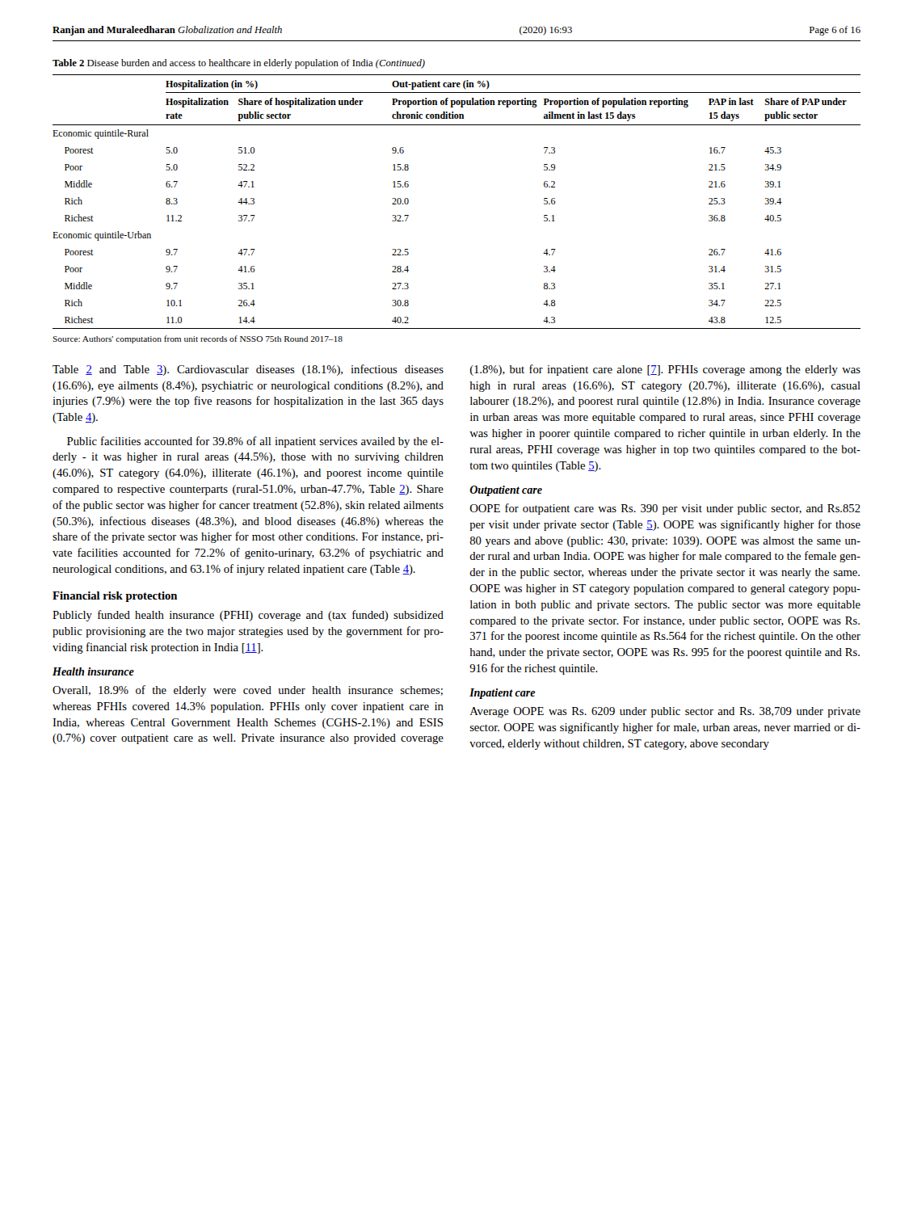Ranjan and Muraleedharan Globalization and Health
(2020) 16:93
Page 6 of 16
Table 2 Disease burden and access to healthcare in elderly population of India (Continued)
| | Hospitalization (in %) | Out-patient care (in %) |
| --- | --- | --- |
| Hospitalization rate | Share of hospitalization under public sector | Proportion of population reporting chronic condition | Proportion of population reporting ailment in last 15 days | PAP in last 15 days | Share of PAP under public sector |
| Economic quintile-Rural |
| Poorest | 5.0 | 51.0 | 9.6 | 7.3 | 16.7 | 45.3 |
| Poor | 5.0 | 52.2 | 15.8 | 5.9 | 21.5 | 34.9 |
| Middle | 6.7 | 47.1 | 15.6 | 6.2 | 21.6 | 39.1 |
| Rich | 8.3 | 44.3 | 20.0 | 5.6 | 25.3 | 39.4 |
| Richest | 11.2 | 37.7 | 32.7 | 5.1 | 36.8 | 40.5 |
| Economic quintile-Urban |
| Poorest | 9.7 | 47.7 | 22.5 | 4.7 | 26.7 | 41.6 |
| Poor | 9.7 | 41.6 | 28.4 | 3.4 | 31.4 | 31.5 |
| Middle | 9.7 | 35.1 | 27.3 | 8.3 | 35.1 | 27.1 |
| Rich | 10.1 | 26.4 | 30.8 | 4.8 | 34.7 | 22.5 |
| Richest | 11.0 | 14.4 | 40.2 | 4.3 | 43.8 | 12.5 |
Source: Authors' computation from unit records of NSSO 75th Round 2017–18
Table 2 and Table 3). Cardiovascular diseases (18.1%), infectious diseases (16.6%), eye ailments (8.4%), psychiatric or neurological conditions (8.2%), and injuries (7.9%) were the top five reasons for hospitalization in the last 365 days (Table 4).
Public facilities accounted for 39.8% of all inpatient services availed by the elderly - it was higher in rural areas (44.5%), those with no surviving children (46.0%), ST category (64.0%), illiterate (46.1%), and poorest income quintile compared to respective counterparts (rural-51.0%, urban-47.7%, Table 2). Share of the public sector was higher for cancer treatment (52.8%), skin related ailments (50.3%), infectious diseases (48.3%), and blood diseases (46.8%) whereas the share of the private sector was higher for most other conditions. For instance, private facilities accounted for 72.2% of genito-urinary, 63.2% of psychiatric and neurological conditions, and 63.1% of injury related inpatient care (Table 4).
Financial risk protection
Publicly funded health insurance (PFHI) coverage and (tax funded) subsidized public provisioning are the two major strategies used by the government for providing financial risk protection in India [11].
Health insurance
Overall, 18.9% of the elderly were coved under health insurance schemes; whereas PFHIs covered 14.3% population. PFHIs only cover inpatient care in India, whereas Central Government Health Schemes (CGHS-2.1%) and ESIS (0.7%) cover outpatient care as well. Private insurance also provided coverage (1.8%), but for inpatient care alone [7]. PFHIs coverage among the elderly was high in rural areas (16.6%), ST category (20.7%), illiterate (16.6%), casual labourer (18.2%), and poorest rural quintile (12.8%) in India. Insurance coverage in urban areas was more equitable compared to rural areas, since PFHI coverage was higher in poorer quintile compared to richer quintile in urban elderly. In the rural areas, PFHI coverage was higher in top two quintiles compared to the bottom two quintiles (Table 5).
Outpatient care
OOPE for outpatient care was Rs. 390 per visit under public sector, and Rs.852 per visit under private sector (Table 5). OOPE was significantly higher for those 80 years and above (public: 430, private: 1039). OOPE was almost the same under rural and urban India. OOPE was higher for male compared to the female gender in the public sector, whereas under the private sector it was nearly the same. OOPE was higher in ST category population compared to general category population in both public and private sectors. The public sector was more equitable compared to the private sector. For instance, under public sector, OOPE was Rs. 371 for the poorest income quintile as Rs.564 for the richest quintile. On the other hand, under the private sector, OOPE was Rs. 995 for the poorest quintile and Rs. 916 for the richest quintile.
Inpatient care
Average OOPE was Rs. 6209 under public sector and Rs. 38,709 under private sector. OOPE was significantly higher for male, urban areas, never married or divorced, elderly without children, ST category, above secondary